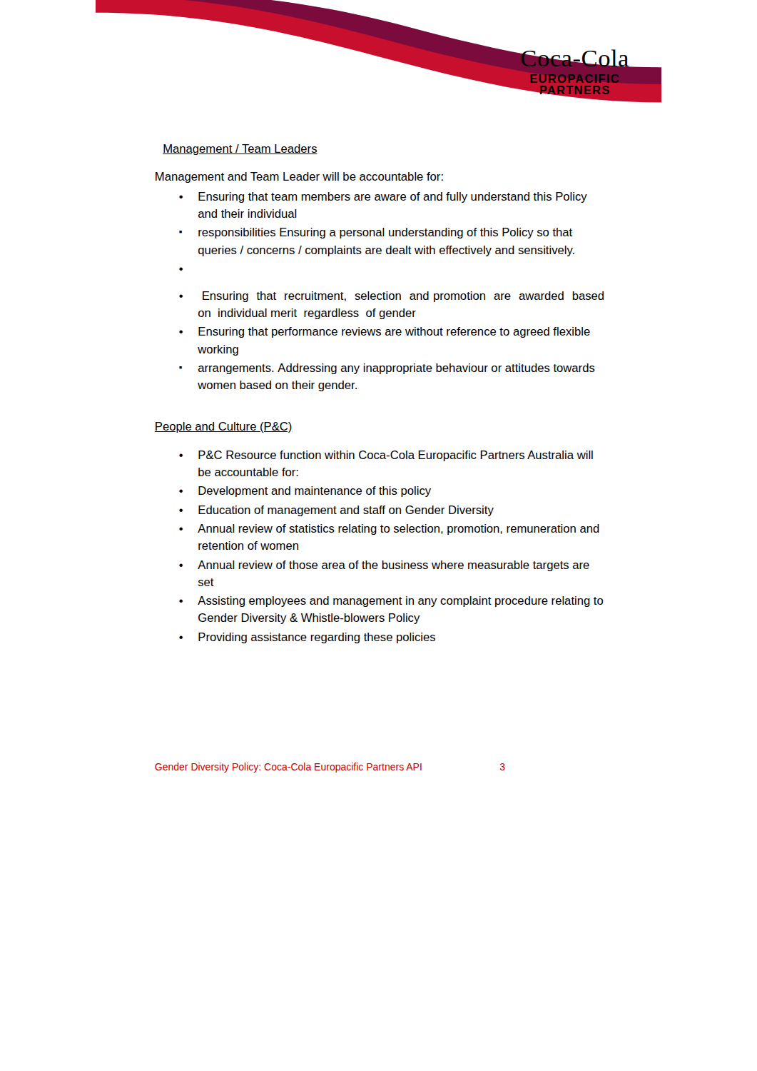Coca-Cola EUROPACIFIC PARTNERS
Management / Team Leaders
Management and Team Leader will be accountable for:
Ensuring that team members are aware of and fully understand this Policy and their individual
responsibilities Ensuring a personal understanding of this Policy so that queries / concerns / complaints are dealt with effectively and sensitively.
Ensuring that recruitment, selection and promotion are awarded based on individual merit regardless of gender
Ensuring that performance reviews are without reference to agreed flexible working
arrangements. Addressing any inappropriate behaviour or attitudes towards women based on their gender.
People and Culture (P&C)
P&C Resource function within Coca-Cola Europacific Partners Australia will be accountable for:
Development and maintenance of this policy
Education of management and staff on Gender Diversity
Annual review of statistics relating to selection, promotion, remuneration and retention of women
Annual review of those area of the business where measurable targets are set
Assisting employees and management in any complaint procedure relating to Gender Diversity & Whistle-blowers Policy
Providing assistance regarding these policies
Gender Diversity Policy: Coca-Cola Europacific Partners API 3